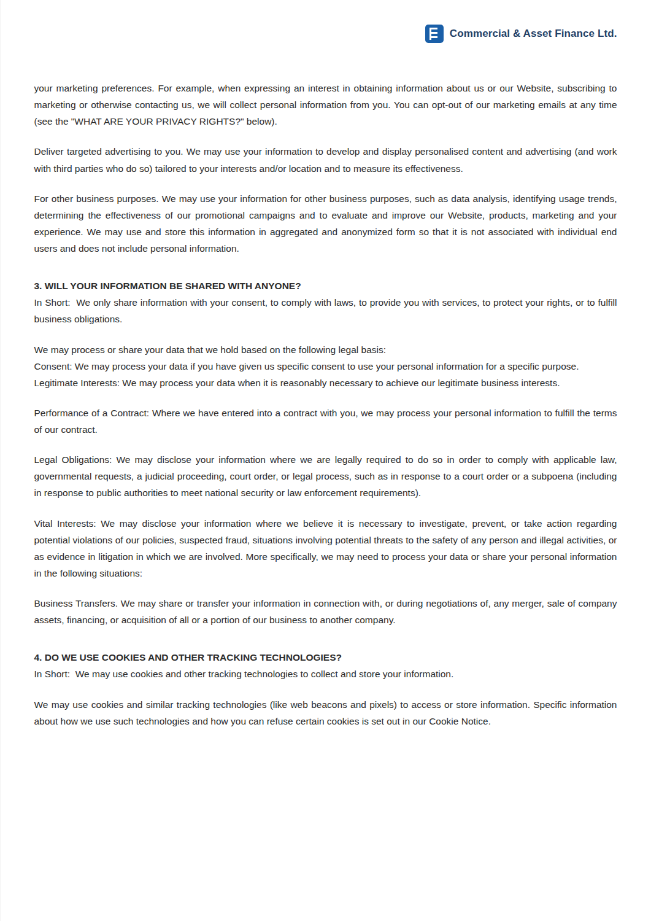Commercial & Asset Finance Ltd.
your marketing preferences. For example, when expressing an interest in obtaining information about us or our Website, subscribing to marketing or otherwise contacting us, we will collect personal information from you. You can opt-out of our marketing emails at any time (see the "WHAT ARE YOUR PRIVACY RIGHTS?" below).
Deliver targeted advertising to you. We may use your information to develop and display personalised content and advertising (and work with third parties who do so) tailored to your interests and/or location and to measure its effectiveness.
For other business purposes. We may use your information for other business purposes, such as data analysis, identifying usage trends, determining the effectiveness of our promotional campaigns and to evaluate and improve our Website, products, marketing and your experience. We may use and store this information in aggregated and anonymized form so that it is not associated with individual end users and does not include personal information.
3. WILL YOUR INFORMATION BE SHARED WITH ANYONE?
In Short: We only share information with your consent, to comply with laws, to provide you with services, to protect your rights, or to fulfill business obligations.
We may process or share your data that we hold based on the following legal basis:
Consent: We may process your data if you have given us specific consent to use your personal information for a specific purpose.
Legitimate Interests: We may process your data when it is reasonably necessary to achieve our legitimate business interests.
Performance of a Contract: Where we have entered into a contract with you, we may process your personal information to fulfill the terms of our contract.
Legal Obligations: We may disclose your information where we are legally required to do so in order to comply with applicable law, governmental requests, a judicial proceeding, court order, or legal process, such as in response to a court order or a subpoena (including in response to public authorities to meet national security or law enforcement requirements).
Vital Interests: We may disclose your information where we believe it is necessary to investigate, prevent, or take action regarding potential violations of our policies, suspected fraud, situations involving potential threats to the safety of any person and illegal activities, or as evidence in litigation in which we are involved. More specifically, we may need to process your data or share your personal information in the following situations:
Business Transfers. We may share or transfer your information in connection with, or during negotiations of, any merger, sale of company assets, financing, or acquisition of all or a portion of our business to another company.
4. DO WE USE COOKIES AND OTHER TRACKING TECHNOLOGIES?
In Short: We may use cookies and other tracking technologies to collect and store your information.
We may use cookies and similar tracking technologies (like web beacons and pixels) to access or store information. Specific information about how we use such technologies and how you can refuse certain cookies is set out in our Cookie Notice.